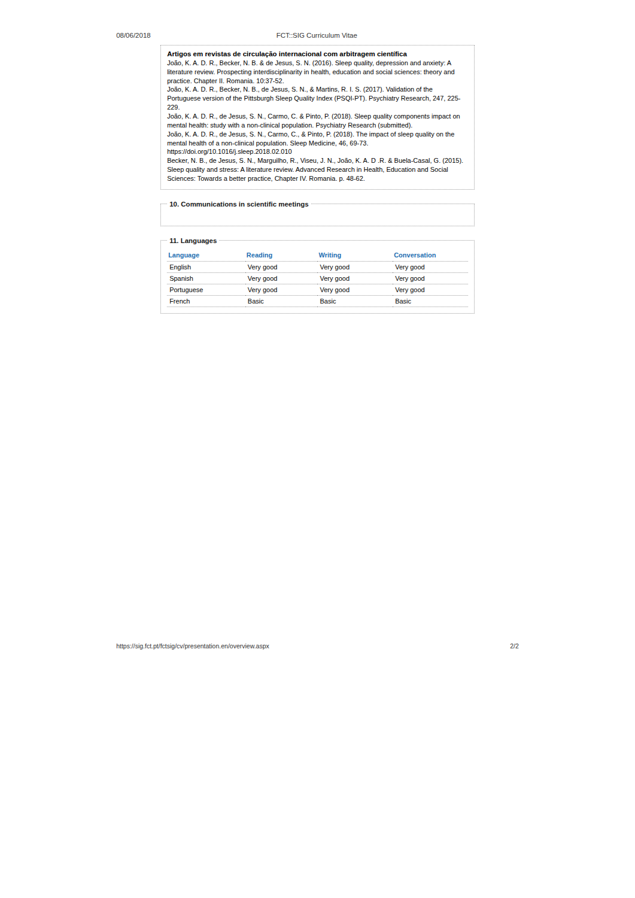08/06/2018
FCT::SIG Curriculum Vitae
Artigos em revistas de circulação internacional com arbitragem científica
João, K. A. D. R., Becker, N. B. & de Jesus, S. N. (2016). Sleep quality, depression and anxiety: A literature review. Prospecting interdisciplinarity in health, education and social sciences: theory and practice. Chapter II. Romania. 10:37-52.
João, K. A. D. R., Becker, N. B., de Jesus, S. N., & Martins, R. I. S. (2017). Validation of the Portuguese version of the Pittsburgh Sleep Quality Index (PSQI-PT). Psychiatry Research, 247, 225-229.
João, K. A. D. R., de Jesus, S. N., Carmo, C. & Pinto, P. (2018). Sleep quality components impact on mental health: study with a non-clinical population. Psychiatry Research (submitted).
João, K. A. D. R., de Jesus, S. N., Carmo, C., & Pinto, P. (2018). The impact of sleep quality on the mental health of a non-clinical population. Sleep Medicine, 46, 69-73. https://doi.org/10.1016/j.sleep.2018.02.010
Becker, N. B., de Jesus, S. N., Marguilho, R., Viseu, J. N., João, K. A. D .R. & Buela-Casal, G. (2015). Sleep quality and stress: A literature review. Advanced Research in Health, Education and Social Sciences: Towards a better practice, Chapter IV. Romania. p. 48-62.
10. Communications in scientific meetings
11. Languages
| Language | Reading | Writing | Conversation |
| --- | --- | --- | --- |
| English | Very good | Very good | Very good |
| Spanish | Very good | Very good | Very good |
| Portuguese | Very good | Very good | Very good |
| French | Basic | Basic | Basic |
https://sig.fct.pt/fctsig/cv/presentation.en/overview.aspx
2/2